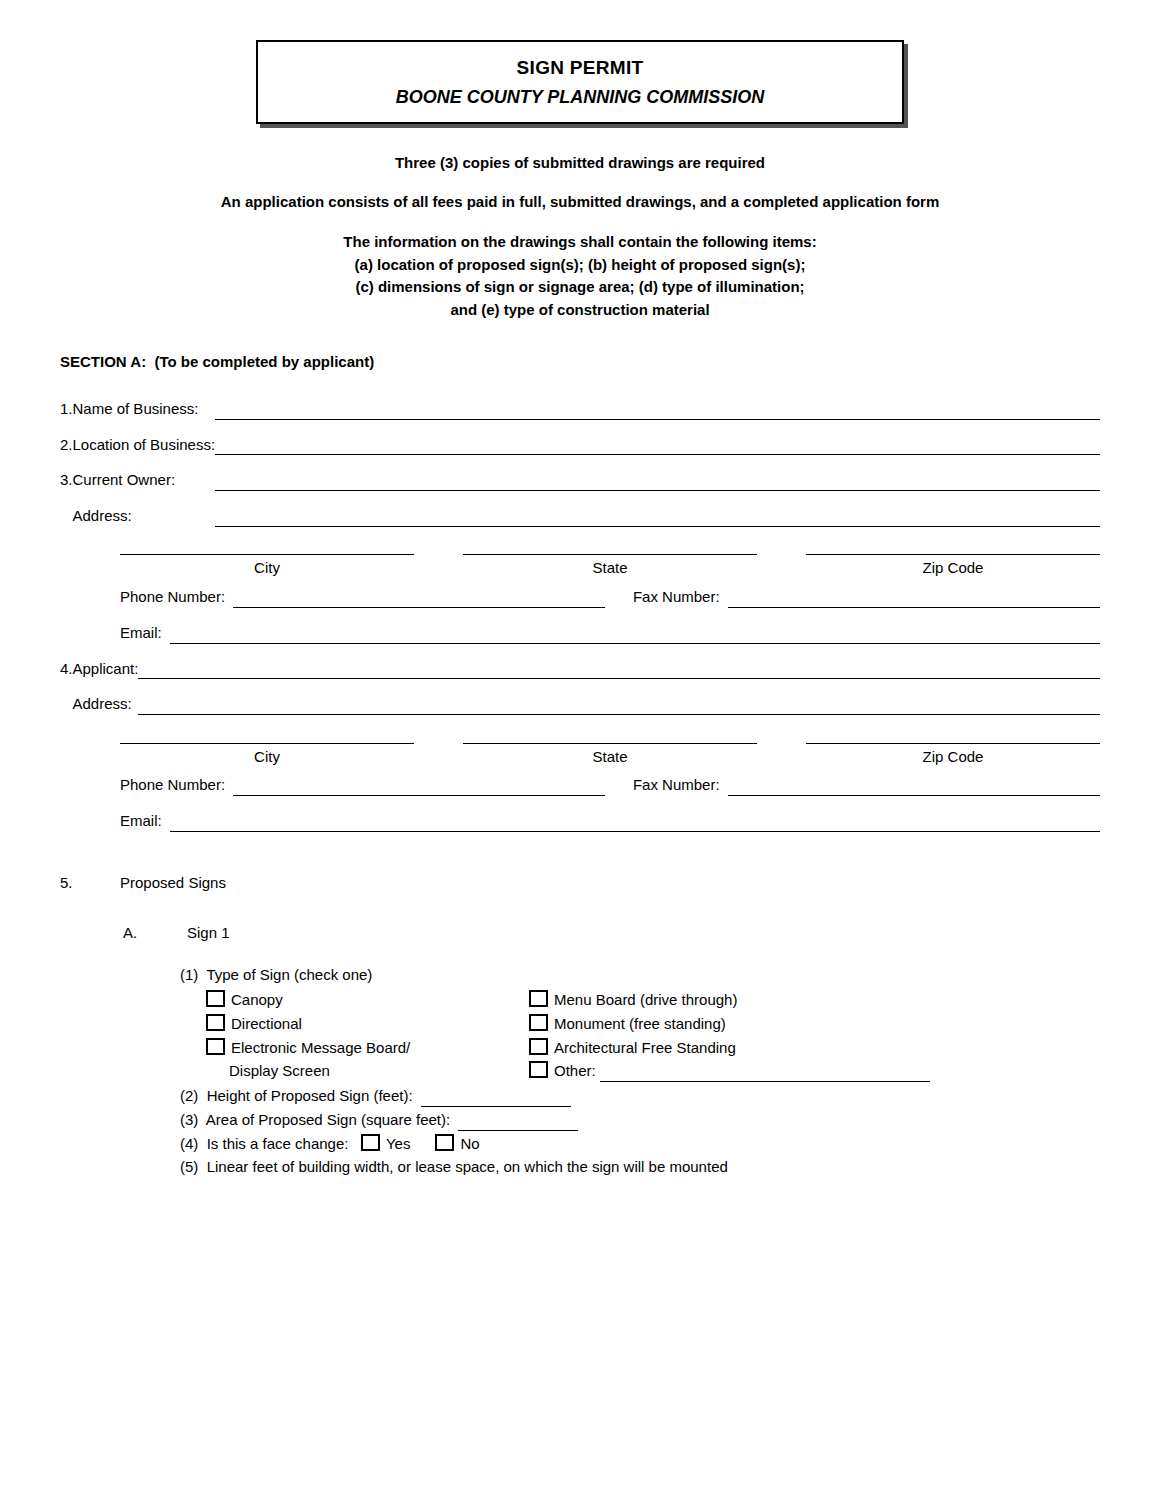SIGN PERMIT
BOONE COUNTY PLANNING COMMISSION
Three (3) copies of submitted drawings are required
An application consists of all fees paid in full, submitted drawings, and a completed application form
The information on the drawings shall contain the following items:
(a) location of proposed sign(s); (b) height of proposed sign(s);
(c) dimensions of sign or signage area; (d) type of illumination;
and (e) type of construction material
SECTION A: (To be completed by applicant)
| 1. | Name of Business: | |
| 2. | Location of Business: | |
| 3. | Current Owner: | |
| | Address: | |
| City | | State | | Zip Code |
| Phone Number: | | | Fax Number: | |
| Email: | |
| 4. | Applicant: | |
| | Address: | |
| City | | State | | Zip Code |
| Phone Number: | | | Fax Number: | |
| Email: | |
| 5. | Proposed Signs |
| A. | Sign 1 |
(1) Type of Sign (check one)
| Canopy | Menu Board (drive through) |
| Directional | Monument (free standing) |
| Electronic Message Board/ | Architectural Free Standing |
| Display Screen | Other: |
(2) Height of Proposed Sign (feet):
(3) Area of Proposed Sign (square feet):
(4) Is this a face change: Yes No
(5) Linear feet of building width, or lease space, on which the sign will be mounted